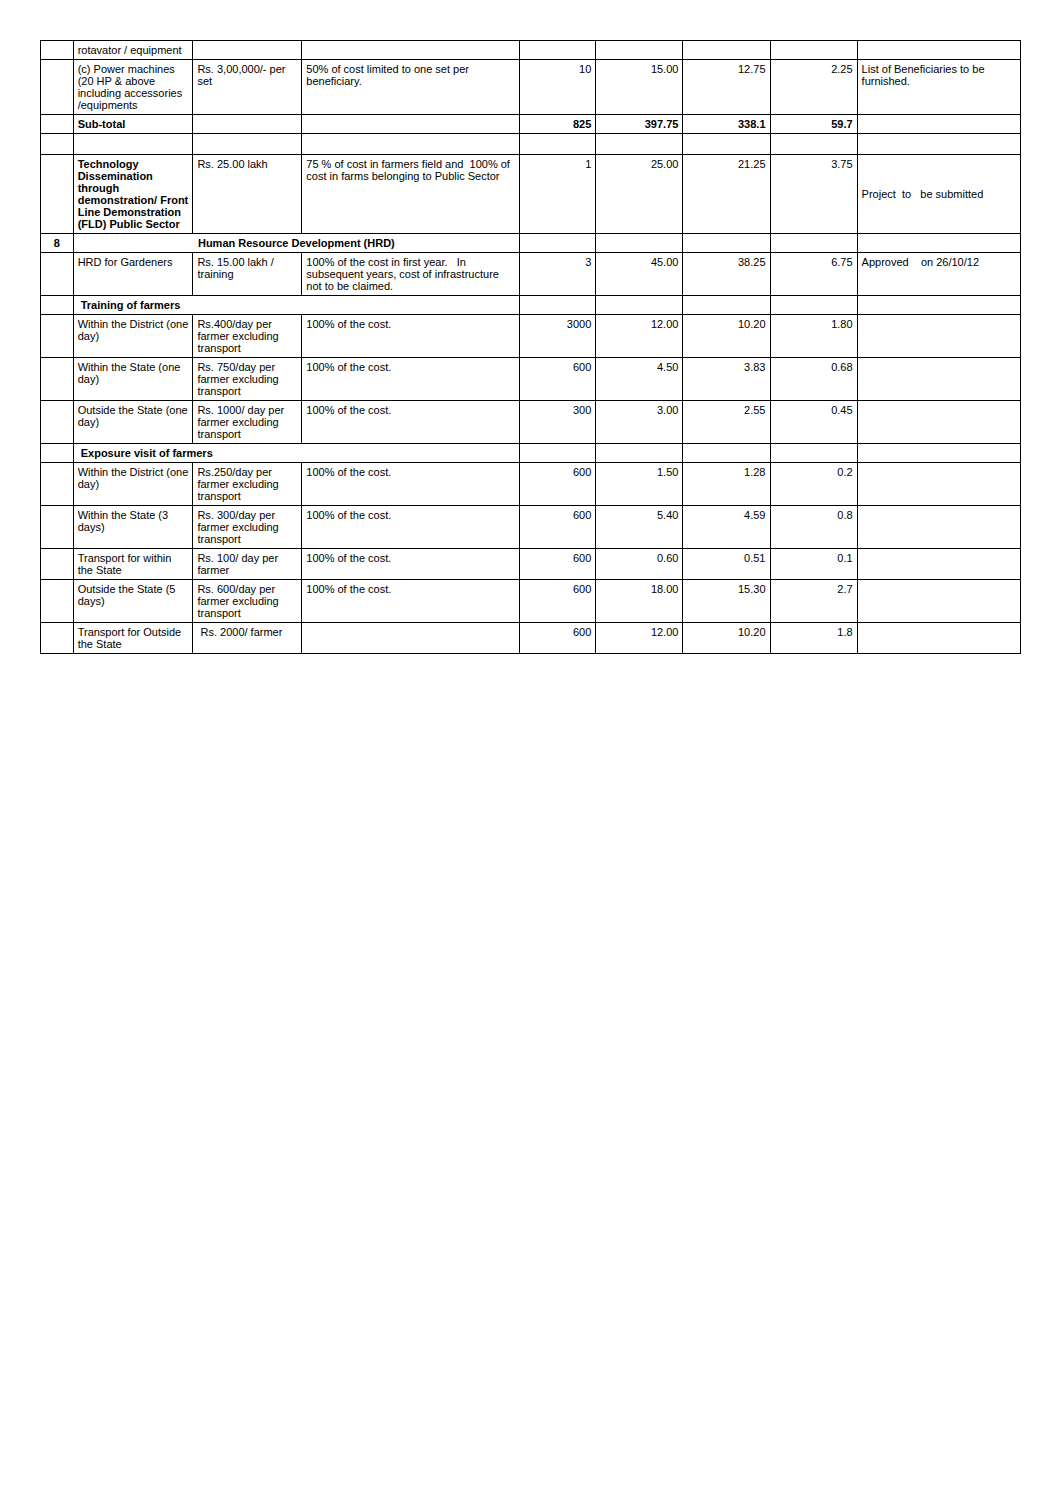| | rotavator / equipment | | | | | | | |
| | (c) Power machines (20 HP & above including accessories /equipments | Rs. 3,00,000/- per set | 50% of cost limited to one set per beneficiary. | 10 | 15.00 | 12.75 | 2.25 | List of Beneficiaries to be furnished. |
| | Sub-total | | | 825 | 397.75 | 338.1 | 59.7 | |
| | Technology Dissemination through demonstration/ Front Line Demonstration (FLD) Public Sector | Rs. 25.00 lakh | 75 % of cost in farmers field and 100% of cost in farms belonging to Public Sector | 1 | 25.00 | 21.25 | 3.75 | Project to be submitted |
| 8 | Human Resource Development (HRD) | | | | | |
| | HRD for Gardeners | Rs. 15.00 lakh / training | 100% of the cost in first year. In subsequent years, cost of infrastructure not to be claimed. | 3 | 45.00 | 38.25 | 6.75 | Approved on 26/10/12 |
| | Training of farmers | | | | | |
| | Within the District (one day) | Rs.400/day per farmer excluding transport | 100% of the cost. | 3000 | 12.00 | 10.20 | 1.80 | |
| | Within the State (one day) | Rs. 750/day per farmer excluding transport | 100% of the cost. | 600 | 4.50 | 3.83 | 0.68 | |
| | Outside the State (one day) | Rs. 1000/ day per farmer excluding transport | 100% of the cost. | 300 | 3.00 | 2.55 | 0.45 | |
| | Exposure visit of farmers | | | | | |
| | Within the District (one day) | Rs.250/day per farmer excluding transport | 100% of the cost. | 600 | 1.50 | 1.28 | 0.2 | |
| | Within the State (3 days) | Rs. 300/day per farmer excluding transport | 100% of the cost. | 600 | 5.40 | 4.59 | 0.8 | |
| | Transport for within the State | Rs. 100/ day per farmer | 100% of the cost. | 600 | 0.60 | 0.51 | 0.1 | |
| | Outside the State (5 days) | Rs. 600/day per farmer excluding transport | 100% of the cost. | 600 | 18.00 | 15.30 | 2.7 | |
| | Transport for Outside the State | Rs. 2000/ farmer | | 600 | 12.00 | 10.20 | 1.8 | |